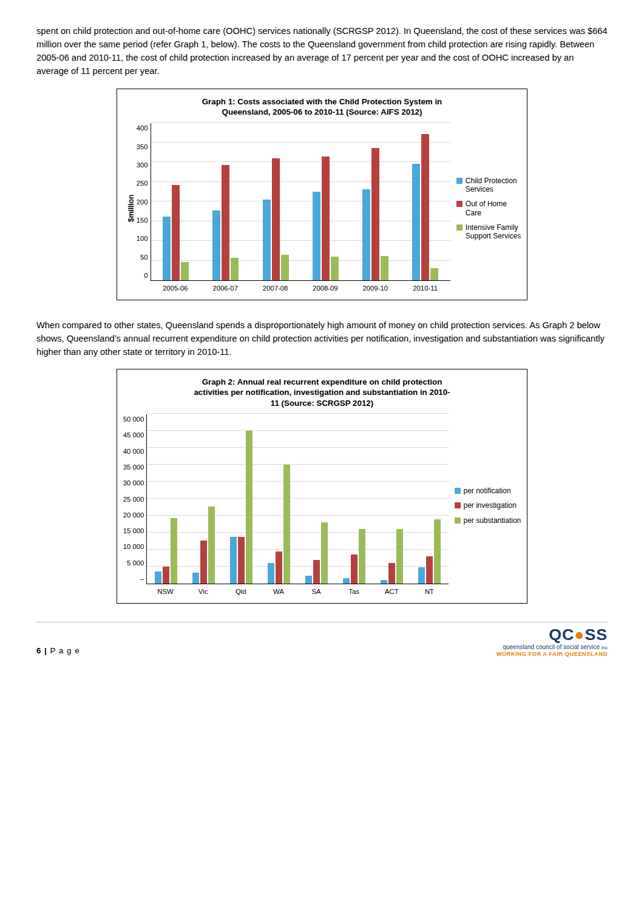spent on child protection and out-of-home care (OOHC) services nationally (SCRGSP 2012). In Queensland, the cost of these services was $664 million over the same period (refer Graph 1, below). The costs to the Queensland government from child protection are rising rapidly. Between 2005-06 and 2010-11, the cost of child protection increased by an average of 17 percent per year and the cost of OOHC increased by an average of 11 percent per year.
Graph 1: Costs associated with the Child Protection System in
Queensland, 2005-06 to 2010-11 (Source: AIFS 2012)
$million
400 350 300 250 200 150 100 50 0
2005-06 2006-07 2007-08 2008-09 2009-10 2010-11
Child Protection
Services
Out of Home
Care
Intensive Family
Support Services
When compared to other states, Queensland spends a disproportionately high amount of money on child protection services. As Graph 2 below shows, Queensland’s annual recurrent expenditure on child protection activities per notification, investigation and substantiation was significantly higher than any other state or territory in 2010-11.
Graph 2: Annual real recurrent expenditure on child protection
activities per notification, investigation and substantiation in 2010-
11 (Source: SCRGSP 2012)
50 000 45 000 40 000 35 000 30 000 25 000 20 000 15 000 10 000 5 000 –
NSW Vic Qld WA SA Tas ACT NT
per notification
per investigation
per substantiation
6 | P a g e
QC●SS
queensland council of social service inc
WORKING FOR A FAIR QUEENSLAND